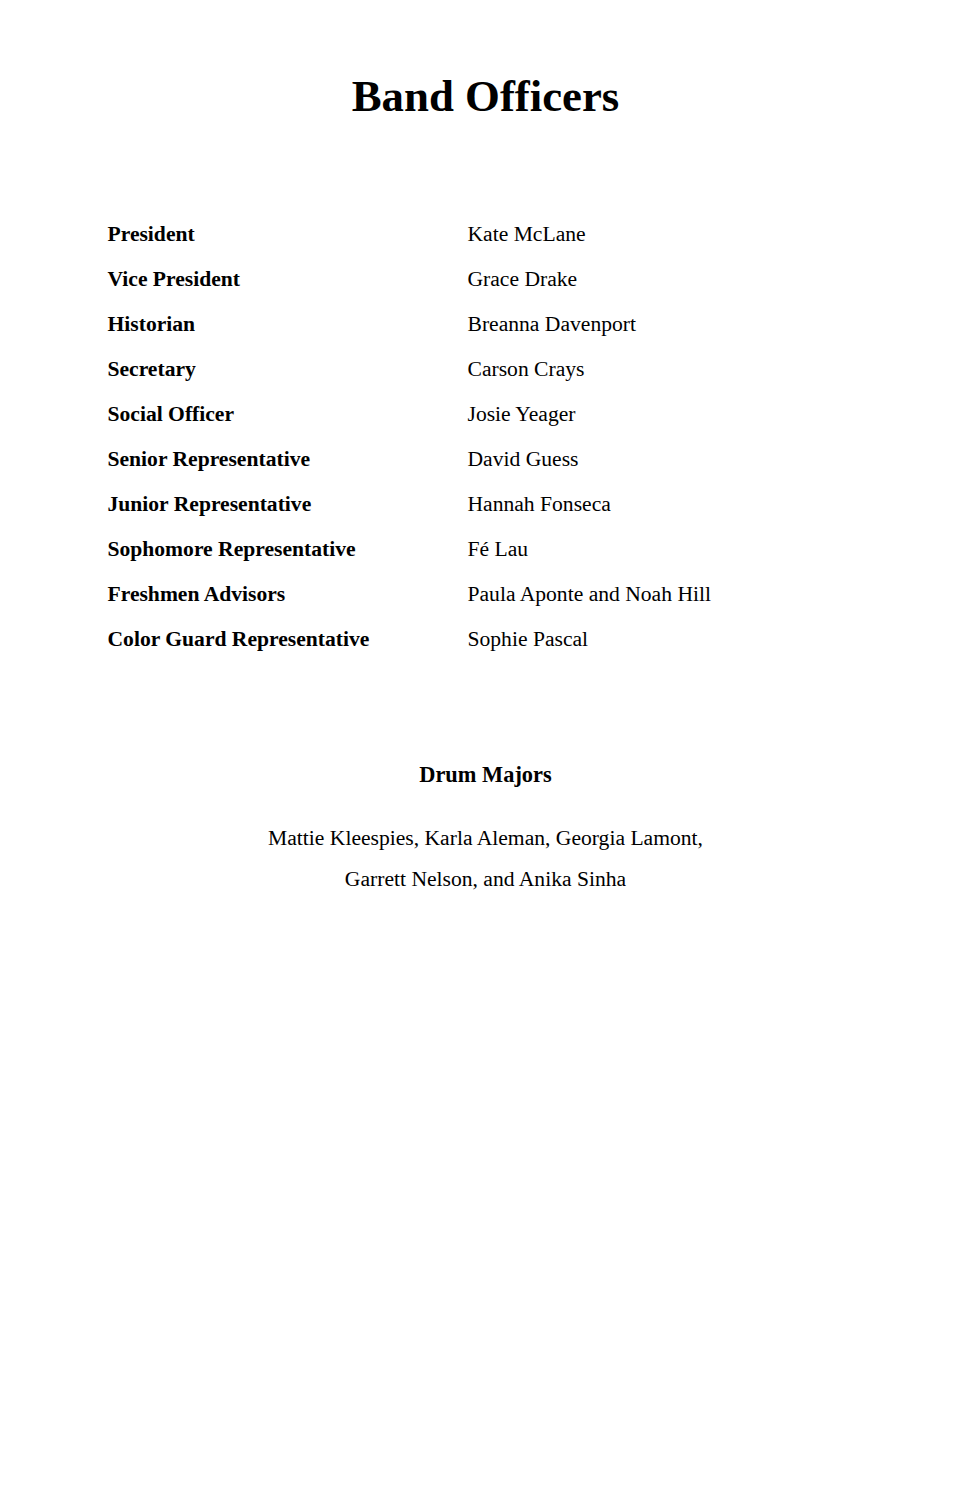Band Officers
| President | Kate McLane |
| Vice President | Grace Drake |
| Historian | Breanna Davenport |
| Secretary | Carson Crays |
| Social Officer | Josie Yeager |
| Senior Representative | David Guess |
| Junior Representative | Hannah Fonseca |
| Sophomore Representative | Fé Lau |
| Freshmen Advisors | Paula Aponte and Noah Hill |
| Color Guard Representative | Sophie Pascal |
Drum Majors
Mattie Kleespies, Karla Aleman, Georgia Lamont,
Garrett Nelson, and Anika Sinha